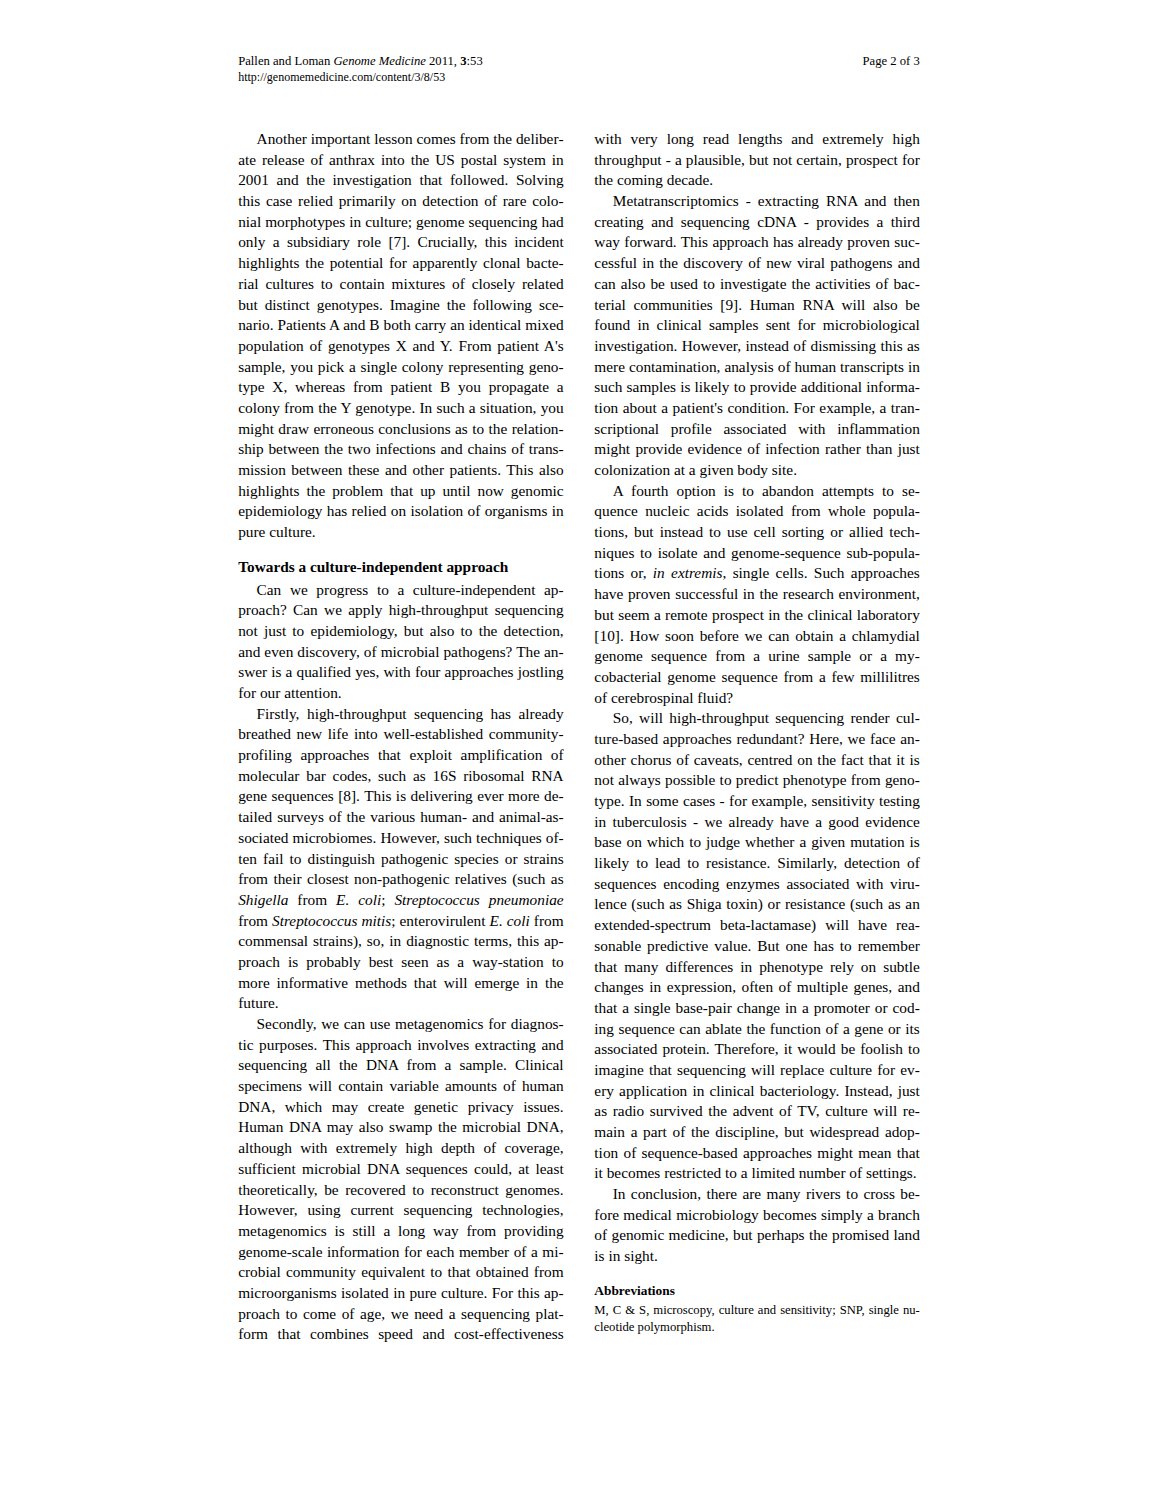Pallen and Loman Genome Medicine 2011, 3:53
http://genomemedicine.com/content/3/8/53
Page 2 of 3
Another important lesson comes from the deliberate release of anthrax into the US postal system in 2001 and the investigation that followed. Solving this case relied primarily on detection of rare colonial morphotypes in culture; genome sequencing had only a subsidiary role [7]. Crucially, this incident highlights the potential for apparently clonal bacterial cultures to contain mixtures of closely related but distinct genotypes. Imagine the following scenario. Patients A and B both carry an identical mixed population of genotypes X and Y. From patient A's sample, you pick a single colony representing genotype X, whereas from patient B you propagate a colony from the Y genotype. In such a situation, you might draw erroneous conclusions as to the relationship between the two infections and chains of transmission between these and other patients. This also highlights the problem that up until now genomic epidemiology has relied on isolation of organisms in pure culture.
Towards a culture-independent approach
Can we progress to a culture-independent approach? Can we apply high-throughput sequencing not just to epidemiology, but also to the detection, and even discovery, of microbial pathogens? The answer is a qualified yes, with four approaches jostling for our attention.
Firstly, high-throughput sequencing has already breathed new life into well-established community-profiling approaches that exploit amplification of molecular bar codes, such as 16S ribosomal RNA gene sequences [8]. This is delivering ever more detailed surveys of the various human- and animal-associated microbiomes. However, such techniques often fail to distinguish pathogenic species or strains from their closest non-pathogenic relatives (such as Shigella from E. coli; Streptococcus pneumoniae from Streptococcus mitis; enterovirulent E. coli from commensal strains), so, in diagnostic terms, this approach is probably best seen as a way-station to more informative methods that will emerge in the future.
Secondly, we can use metagenomics for diagnostic purposes. This approach involves extracting and sequencing all the DNA from a sample. Clinical specimens will contain variable amounts of human DNA, which may create genetic privacy issues. Human DNA may also swamp the microbial DNA, although with extremely high depth of coverage, sufficient microbial DNA sequences could, at least theoretically, be recovered to reconstruct genomes. However, using current sequencing technologies, metagenomics is still a long way from providing genome-scale information for each member of a microbial community equivalent to that obtained from microorganisms isolated in pure culture. For this approach to come of age, we need a sequencing platform that combines speed and cost-effectiveness with very long read lengths and extremely high throughput - a plausible, but not certain, prospect for the coming decade.
Metatranscriptomics - extracting RNA and then creating and sequencing cDNA - provides a third way forward. This approach has already proven successful in the discovery of new viral pathogens and can also be used to investigate the activities of bacterial communities [9]. Human RNA will also be found in clinical samples sent for microbiological investigation. However, instead of dismissing this as mere contamination, analysis of human transcripts in such samples is likely to provide additional information about a patient's condition. For example, a transcriptional profile associated with inflammation might provide evidence of infection rather than just colonization at a given body site.
A fourth option is to abandon attempts to sequence nucleic acids isolated from whole populations, but instead to use cell sorting or allied techniques to isolate and genome-sequence sub-populations or, in extremis, single cells. Such approaches have proven successful in the research environment, but seem a remote prospect in the clinical laboratory [10]. How soon before we can obtain a chlamydial genome sequence from a urine sample or a mycobacterial genome sequence from a few millilitres of cerebrospinal fluid?
So, will high-throughput sequencing render culture-based approaches redundant? Here, we face another chorus of caveats, centred on the fact that it is not always possible to predict phenotype from genotype. In some cases - for example, sensitivity testing in tuberculosis - we already have a good evidence base on which to judge whether a given mutation is likely to lead to resistance. Similarly, detection of sequences encoding enzymes associated with virulence (such as Shiga toxin) or resistance (such as an extended-spectrum beta-lactamase) will have reasonable predictive value. But one has to remember that many differences in phenotype rely on subtle changes in expression, often of multiple genes, and that a single base-pair change in a promoter or coding sequence can ablate the function of a gene or its associated protein. Therefore, it would be foolish to imagine that sequencing will replace culture for every application in clinical bacteriology. Instead, just as radio survived the advent of TV, culture will remain a part of the discipline, but widespread adoption of sequence-based approaches might mean that it becomes restricted to a limited number of settings.
In conclusion, there are many rivers to cross before medical microbiology becomes simply a branch of genomic medicine, but perhaps the promised land is in sight.
Abbreviations
M, C & S, microscopy, culture and sensitivity; SNP, single nucleotide polymorphism.